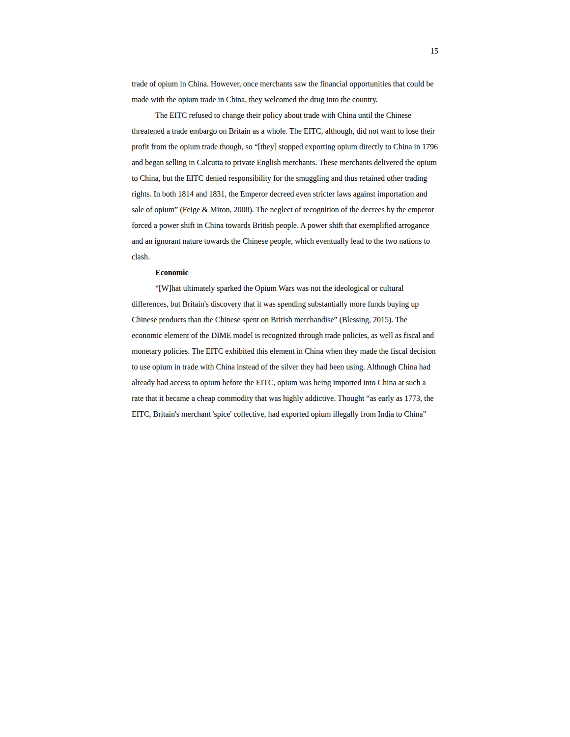15
trade of opium in China. However, once merchants saw the financial opportunities that could be made with the opium trade in China, they welcomed the drug into the country.
The EITC refused to change their policy about trade with China until the Chinese threatened a trade embargo on Britain as a whole. The EITC, although, did not want to lose their profit from the opium trade though, so “[they] stopped exporting opium directly to China in 1796 and began selling in Calcutta to private English merchants. These merchants delivered the opium to China, but the EITC denied responsibility for the smuggling and thus retained other trading rights. In both 1814 and 1831, the Emperor decreed even stricter laws against importation and sale of opium” (Feige & Miron, 2008). The neglect of recognition of the decrees by the emperor forced a power shift in China towards British people. A power shift that exemplified arrogance and an ignorant nature towards the Chinese people, which eventually lead to the two nations to clash.
Economic
“[W]hat ultimately sparked the Opium Wars was not the ideological or cultural differences, but Britain's discovery that it was spending substantially more funds buying up Chinese products than the Chinese spent on British merchandise” (Blessing, 2015). The economic element of the DIME model is recognized through trade policies, as well as fiscal and monetary policies. The EITC exhibited this element in China when they made the fiscal decision to use opium in trade with China instead of the silver they had been using. Although China had already had access to opium before the EITC, opium was being imported into China at such a rate that it became a cheap commodity that was highly addictive. Thought “as early as 1773, the EITC, Britain's merchant 'spice' collective, had exported opium illegally from India to China”